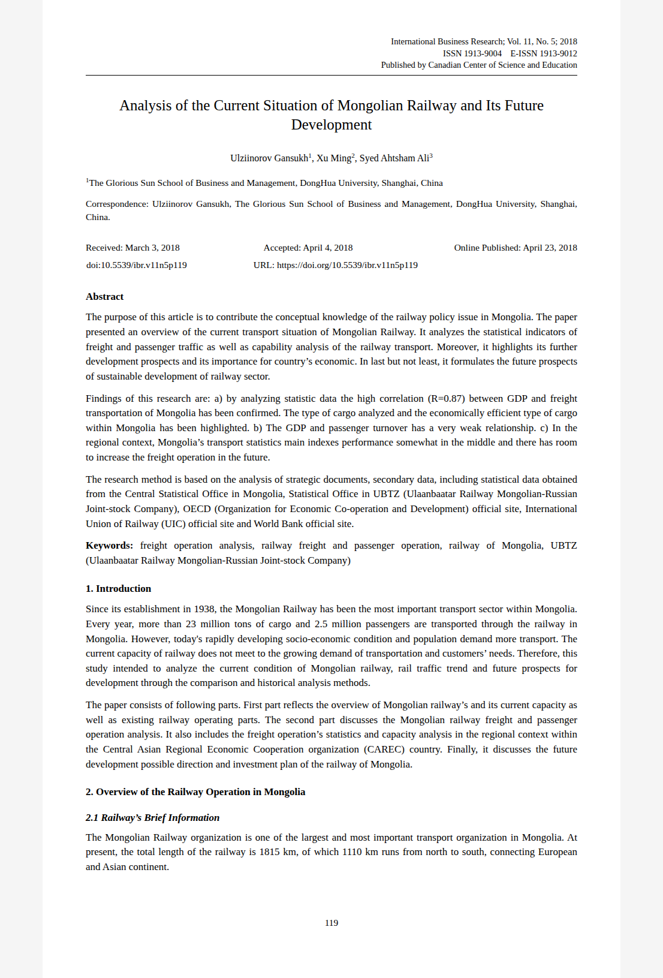International Business Research; Vol. 11, No. 5; 2018
ISSN 1913-9004 E-ISSN 1913-9012
Published by Canadian Center of Science and Education
Analysis of the Current Situation of Mongolian Railway and Its Future
Development
Ulziinorov Gansukh1, Xu Ming2, Syed Ahtsham Ali3
1The Glorious Sun School of Business and Management, DongHua University, Shanghai, China
Correspondence: Ulziinorov Gansukh, The Glorious Sun School of Business and Management, DongHua University, Shanghai, China.
| Received: March 3, 2018 | Accepted: April 4, 2018 | Online Published: April 23, 2018 |
| doi:10.5539/ibr.v11n5p119 | URL: https://doi.org/10.5539/ibr.v11n5p119 |
Abstract
The purpose of this article is to contribute the conceptual knowledge of the railway policy issue in Mongolia. The paper presented an overview of the current transport situation of Mongolian Railway. It analyzes the statistical indicators of freight and passenger traffic as well as capability analysis of the railway transport. Moreover, it highlights its further development prospects and its importance for country’s economic. In last but not least, it formulates the future prospects of sustainable development of railway sector.
Findings of this research are: a) by analyzing statistic data the high correlation (R=0.87) between GDP and freight transportation of Mongolia has been confirmed. The type of cargo analyzed and the economically efficient type of cargo within Mongolia has been highlighted. b) The GDP and passenger turnover has a very weak relationship. c) In the regional context, Mongolia’s transport statistics main indexes performance somewhat in the middle and there has room to increase the freight operation in the future.
The research method is based on the analysis of strategic documents, secondary data, including statistical data obtained from the Central Statistical Office in Mongolia, Statistical Office in UBTZ (Ulaanbaatar Railway Mongolian-Russian Joint-stock Company), OECD (Organization for Economic Co-operation and Development) official site, International Union of Railway (UIC) official site and World Bank official site.
Keywords: freight operation analysis, railway freight and passenger operation, railway of Mongolia, UBTZ (Ulaanbaatar Railway Mongolian-Russian Joint-stock Company)
1. Introduction
Since its establishment in 1938, the Mongolian Railway has been the most important transport sector within Mongolia. Every year, more than 23 million tons of cargo and 2.5 million passengers are transported through the railway in Mongolia. However, today's rapidly developing socio-economic condition and population demand more transport. The current capacity of railway does not meet to the growing demand of transportation and customers’ needs. Therefore, this study intended to analyze the current condition of Mongolian railway, rail traffic trend and future prospects for development through the comparison and historical analysis methods.
The paper consists of following parts. First part reflects the overview of Mongolian railway’s and its current capacity as well as existing railway operating parts. The second part discusses the Mongolian railway freight and passenger operation analysis. It also includes the freight operation’s statistics and capacity analysis in the regional context within the Central Asian Regional Economic Cooperation organization (CAREC) country. Finally, it discusses the future development possible direction and investment plan of the railway of Mongolia.
2. Overview of the Railway Operation in Mongolia
2.1 Railway’s Brief Information
The Mongolian Railway organization is one of the largest and most important transport organization in Mongolia. At present, the total length of the railway is 1815 km, of which 1110 km runs from north to south, connecting European and Asian continent.
119